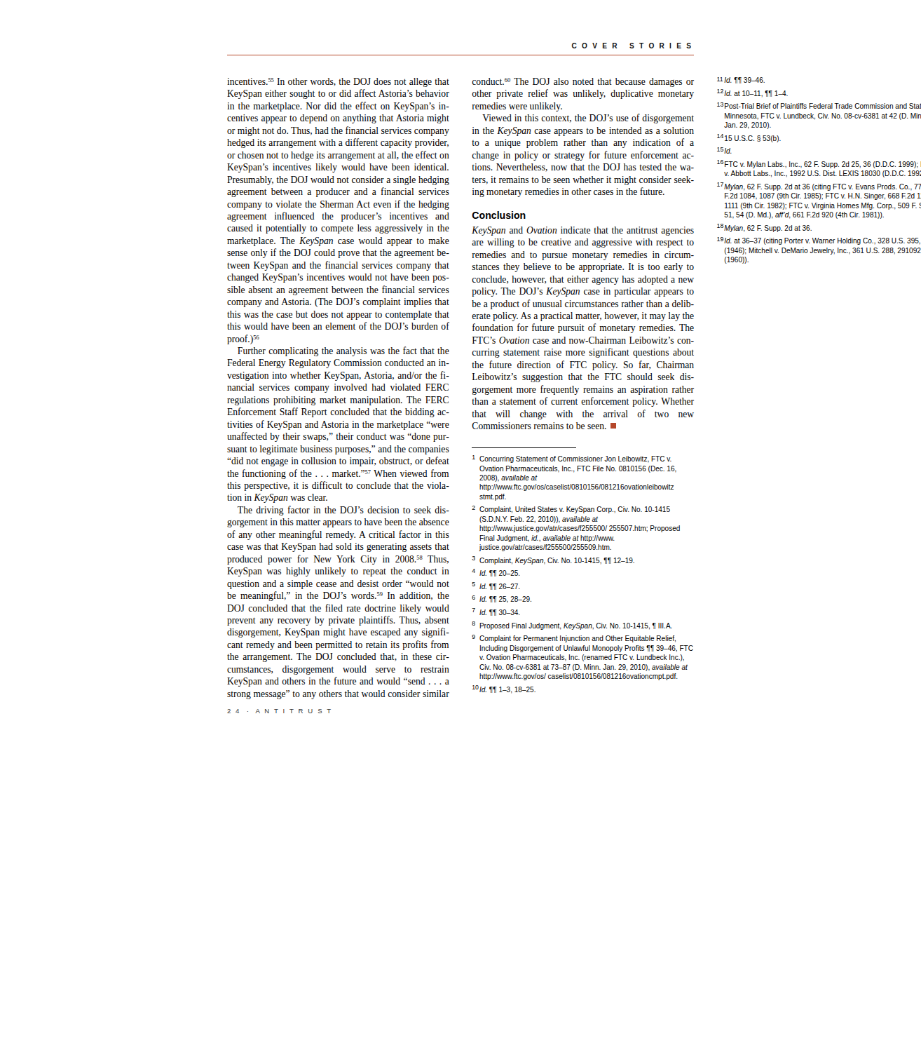C O V E R S T O R I E S
incentives.55 In other words, the DOJ does not allege that KeySpan either sought to or did affect Astoria’s behavior in the marketplace. Nor did the effect on KeySpan’s incentives appear to depend on anything that Astoria might or might not do. Thus, had the financial services company hedged its arrangement with a different capacity provider, or chosen not to hedge its arrangement at all, the effect on KeySpan’s incentives likely would have been identical. Presumably, the DOJ would not consider a single hedging agreement between a producer and a financial services company to violate the Sherman Act even if the hedging agreement influenced the producer’s incentives and caused it potentially to compete less aggressively in the marketplace. The KeySpan case would appear to make sense only if the DOJ could prove that the agreement between KeySpan and the financial services company that changed KeySpan’s incentives would not have been possible absent an agreement between the financial services company and Astoria. (The DOJ’s complaint implies that this was the case but does not appear to contemplate that this would have been an element of the DOJ’s burden of proof.)56
Further complicating the analysis was the fact that the Federal Energy Regulatory Commission conducted an investigation into whether KeySpan, Astoria, and/or the financial services company involved had violated FERC regulations prohibiting market manipulation. The FERC Enforcement Staff Report concluded that the bidding activities of KeySpan and Astoria in the marketplace “were unaffected by their swaps,” their conduct was “done pursuant to legitimate business purposes,” and the companies “did not engage in collusion to impair, obstruct, or defeat the functioning of the . . . market.”57 When viewed from this perspective, it is difficult to conclude that the violation in KeySpan was clear.
The driving factor in the DOJ’s decision to seek disgorgement in this matter appears to have been the absence of any other meaningful remedy. A critical factor in this case was that KeySpan had sold its generating assets that produced power for New York City in 2008.58 Thus, KeySpan was highly unlikely to repeat the conduct in question and a simple cease and desist order “would not be meaningful,” in the DOJ’s words.59 In addition, the DOJ concluded that the filed rate doctrine likely would prevent any recovery by private plaintiffs. Thus, absent disgorgement, KeySpan might have escaped any significant remedy and been permitted to retain its profits from the arrangement. The DOJ concluded that, in these circumstances, disgorgement would serve to restrain KeySpan and others in the future and would “send . . . a strong message” to any others that would consider similar conduct.60 The DOJ also noted that because damages or other private relief was unlikely, duplicative monetary remedies were unlikely.
Viewed in this context, the DOJ’s use of disgorgement in the KeySpan case appears to be intended as a solution to a unique problem rather than any indication of a change in policy or strategy for future enforcement actions. Nevertheless, now that the DOJ has tested the waters, it remains to be seen whether it might consider seeking monetary remedies in other cases in the future.
Conclusion
KeySpan and Ovation indicate that the antitrust agencies are willing to be creative and aggressive with respect to remedies and to pursue monetary remedies in circumstances they believe to be appropriate. It is too early to conclude, however, that either agency has adopted a new policy. The DOJ’s KeySpan case in particular appears to be a product of unusual circumstances rather than a deliberate policy. As a practical matter, however, it may lay the foundation for future pursuit of monetary remedies. The FTC’s Ovation case and now-Chairman Leibowitz’s concurring statement raise more significant questions about the future direction of FTC policy. So far, Chairman Leibowitz’s suggestion that the FTC should seek disgorgement more frequently remains an aspiration rather than a statement of current enforcement policy. Whether that will change with the arrival of two new Commissioners remains to be seen.
1 Concurring Statement of Commissioner Jon Leibowitz, FTC v. Ovation Pharmaceuticals, Inc., FTC File No. 0810156 (Dec. 16, 2008), available at http://www.ftc.gov/os/caselist/0810156/081216ovationleibowitz stmt.pdf.
2 Complaint, United States v. KeySpan Corp., Civ. No. 10-1415 (S.D.N.Y. Feb. 22, 2010)), available at http://www.justice.gov/atr/cases/f255500/ 255507.htm; Proposed Final Judgment, id., available at http://www. justice.gov/atr/cases/f255500/255509.htm.
3 Complaint, KeySpan, Civ. No. 10-1415, ¶¶ 12–19.
4 Id. ¶¶ 20–25.
5 Id. ¶¶ 26–27.
6 Id. ¶¶ 25, 28–29.
7 Id. ¶¶ 30–34.
8 Proposed Final Judgment, KeySpan, Civ. No. 10-1415, ¶ III.A.
9 Complaint for Permanent Injunction and Other Equitable Relief, Including Disgorgement of Unlawful Monopoly Profits ¶¶ 39–46, FTC v. Ovation Pharmaceuticals, Inc. (renamed FTC v. Lundbeck Inc.), Civ. No. 08-cv-6381 at 73–87 (D. Minn. Jan. 29, 2010), available at http://www.ftc.gov/os/ caselist/0810156/081216ovationcmpt.pdf.
10 Id. ¶¶ 1–3, 18–25.
11 Id. ¶¶ 39–46.
12 Id. at 10–11, ¶¶ 1–4.
13 Post-Trial Brief of Plaintiffs Federal Trade Commission and State of Minnesota, FTC v. Lundbeck, Civ. No. 08-cv-6381 at 42 (D. Minn. Jan. 29, 2010).
1415 U.S.C. § 53(b).
15 Id.
16 FTC v. Mylan Labs., Inc., 62 F. Supp. 2d 25, 36 (D.D.C. 1999); FTC v. Abbott Labs., Inc., 1992 U.S. Dist. LEXIS 18030 (D.D.C. 1992).
17 Mylan, 62 F. Supp. 2d at 36 (citing FTC v. Evans Prods. Co., 775 F.2d 1084, 1087 (9th Cir. 1985); FTC v. H.N. Singer, 668 F.2d 1107, 1111 (9th Cir. 1982); FTC v. Virginia Homes Mfg. Corp., 509 F. Supp. 51, 54 (D. Md.), aff’d, 661 F.2d 920 (4th Cir. 1981)).
18 Mylan, 62 F. Supp. 2d at 36.
19 Id. at 36–37 (citing Porter v. Warner Holding Co., 328 U.S. 395, 398 (1946); Mitchell v. DeMario Jewelry, Inc., 361 U.S. 288, 291092 (1960)).
2 4 · A N T I T R U S T